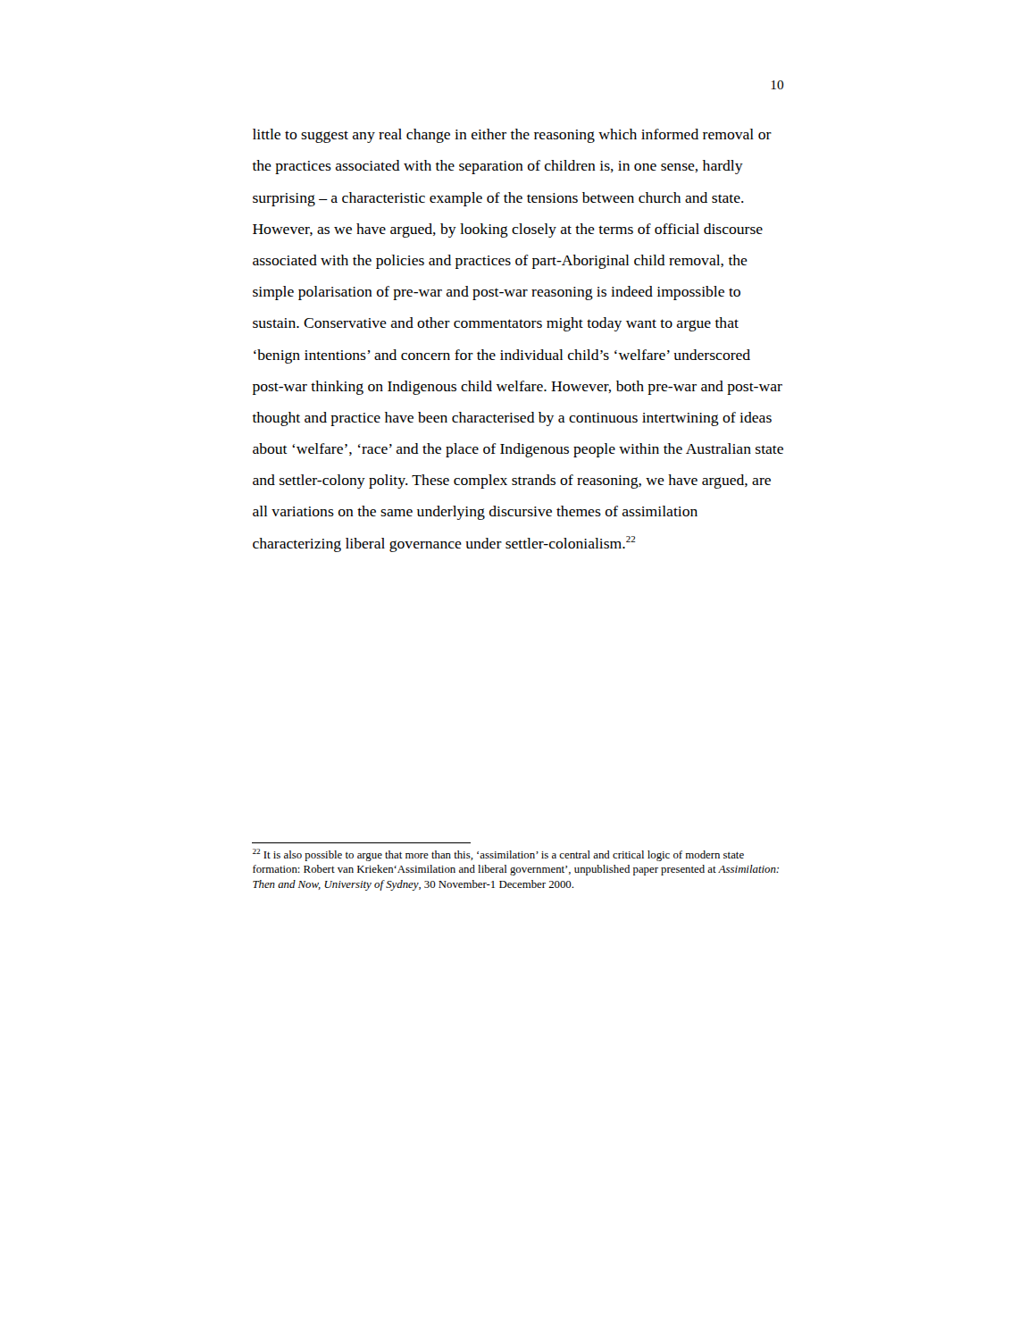10
little to suggest any real change in either the reasoning which informed removal or the practices associated with the separation of children is, in one sense, hardly surprising – a characteristic example of the tensions between church and state. However, as we have argued, by looking closely at the terms of official discourse associated with the policies and practices of part-Aboriginal child removal, the simple polarisation of pre-war and post-war reasoning is indeed impossible to sustain. Conservative and other commentators might today want to argue that ‘benign intentions’ and concern for the individual child’s ‘welfare’ underscored post-war thinking on Indigenous child welfare. However, both pre-war and post-war thought and practice have been characterised by a continuous intertwining of ideas about ‘welfare’, ‘race’ and the place of Indigenous people within the Australian state and settler-colony polity. These complex strands of reasoning, we have argued, are all variations on the same underlying discursive themes of assimilation characterizing liberal governance under settler-colonialism.22
22 It is also possible to argue that more than this, ‘assimilation’ is a central and critical logic of modern state formation: Robert van Krieken‘Assimilation and liberal government’, unpublished paper presented at Assimilation: Then and Now, University of Sydney, 30 November-1 December 2000.